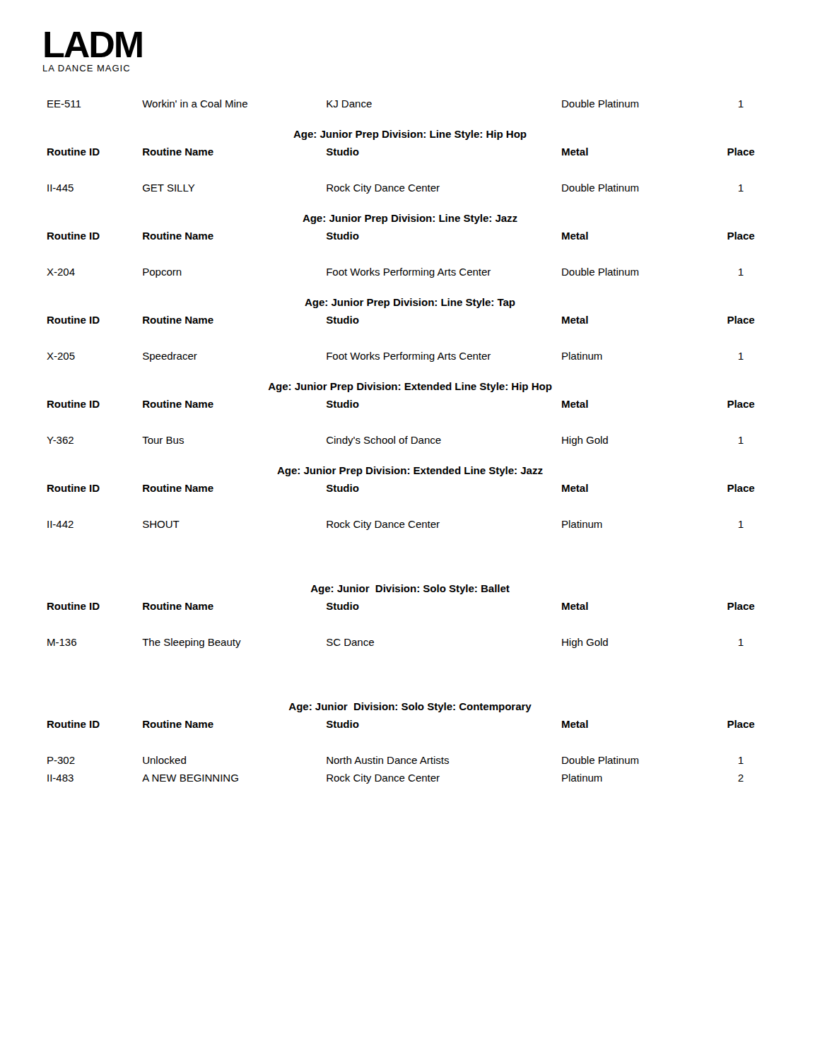LADM
LA DANCE MAGIC
| EE-511 | Workin' in a Coal Mine | KJ Dance | Double Platinum | 1 |
| Age: Junior Prep Division: Line Style: Hip Hop |
| Routine ID | Routine Name | Studio | Metal | Place |
| II-445 | GET SILLY | Rock City Dance Center | Double Platinum | 1 |
| Age: Junior Prep Division: Line Style: Jazz |
| Routine ID | Routine Name | Studio | Metal | Place |
| X-204 | Popcorn | Foot Works Performing Arts Center | Double Platinum | 1 |
| Age: Junior Prep Division: Line Style: Tap |
| Routine ID | Routine Name | Studio | Metal | Place |
| X-205 | Speedracer | Foot Works Performing Arts Center | Platinum | 1 |
| Age: Junior Prep Division: Extended Line Style: Hip Hop |
| Routine ID | Routine Name | Studio | Metal | Place |
| Y-362 | Tour Bus | Cindy's School of Dance | High Gold | 1 |
| Age: Junior Prep Division: Extended Line Style: Jazz |
| Routine ID | Routine Name | Studio | Metal | Place |
| II-442 | SHOUT | Rock City Dance Center | Platinum | 1 |
| Age: Junior Division: Solo Style: Ballet |
| Routine ID | Routine Name | Studio | Metal | Place |
| M-136 | The Sleeping Beauty | SC Dance | High Gold | 1 |
| Age: Junior Division: Solo Style: Contemporary |
| Routine ID | Routine Name | Studio | Metal | Place |
| P-302 | Unlocked | North Austin Dance Artists | Double Platinum | 1 |
| II-483 | A NEW BEGINNING | Rock City Dance Center | Platinum | 2 |